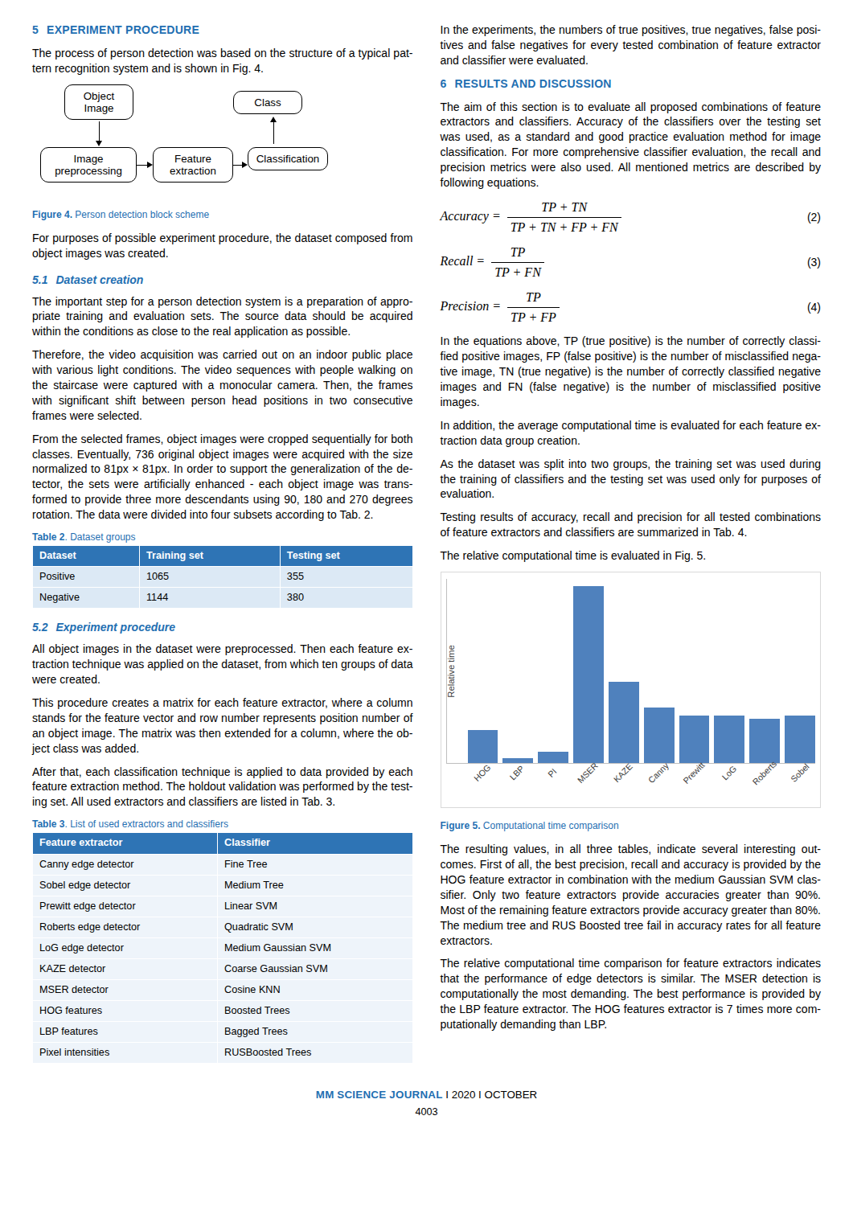5 EXPERIMENT PROCEDURE
The process of person detection was based on the structure of a typical pattern recognition system and is shown in Fig. 4.
Object
Image
Class
Image
preprocessing
Feature
extraction
Classification
Figure 4. Person detection block scheme
For purposes of possible experiment procedure, the dataset composed from object images was created.
5.1 Dataset creation
The important step for a person detection system is a preparation of appropriate training and evaluation sets. The source data should be acquired within the conditions as close to the real application as possible.
Therefore, the video acquisition was carried out on an indoor public place with various light conditions. The video sequences with people walking on the staircase were captured with a monocular camera. Then, the frames with significant shift between person head positions in two consecutive frames were selected.
From the selected frames, object images were cropped sequentially for both classes. Eventually, 736 original object images were acquired with the size normalized to 81px × 81px. In order to support the generalization of the detector, the sets were artificially enhanced - each object image was transformed to provide three more descendants using 90, 180 and 270 degrees rotation. The data were divided into four subsets according to Tab. 2.
Table 2. Dataset groups
| Dataset | Training set | Testing set |
| --- | --- | --- |
| Positive | 1065 | 355 |
| Negative | 1144 | 380 |
5.2 Experiment procedure
All object images in the dataset were preprocessed. Then each feature extraction technique was applied on the dataset, from which ten groups of data were created.
This procedure creates a matrix for each feature extractor, where a column stands for the feature vector and row number represents position number of an object image. The matrix was then extended for a column, where the object class was added.
After that, each classification technique is applied to data provided by each feature extraction method. The holdout validation was performed by the testing set. All used extractors and classifiers are listed in Tab. 3.
Table 3. List of used extractors and classifiers
| Feature extractor | Classifier |
| --- | --- |
| Canny edge detector | Fine Tree |
| Sobel edge detector | Medium Tree |
| Prewitt edge detector | Linear SVM |
| Roberts edge detector | Quadratic SVM |
| LoG edge detector | Medium Gaussian SVM |
| KAZE detector | Coarse Gaussian SVM |
| MSER detector | Cosine KNN |
| HOG features | Boosted Trees |
| LBP features | Bagged Trees |
| Pixel intensities | RUSBoosted Trees |
In the experiments, the numbers of true positives, true negatives, false positives and false negatives for every tested combination of feature extractor and classifier were evaluated.
6 RESULTS AND DISCUSSION
The aim of this section is to evaluate all proposed combinations of feature extractors and classifiers. Accuracy of the classifiers over the testing set was used, as a standard and good practice evaluation method for image classification. For more comprehensive classifier evaluation, the recall and precision metrics were also used. All mentioned metrics are described by following equations.
Accuracy = TP + TN TP + TN + FP + FN (2)
Recall = TP TP + FN (3)
Precision = TP TP + FP (4)
In the equations above, TP (true positive) is the number of correctly classified positive images, FP (false positive) is the number of misclassified negative image, TN (true negative) is the number of correctly classified negative images and FN (false negative) is the number of misclassified positive images.
In addition, the average computational time is evaluated for each feature extraction data group creation.
As the dataset was split into two groups, the training set was used during the training of classifiers and the testing set was used only for purposes of evaluation.
Testing results of accuracy, recall and precision for all tested combinations of feature extractors and classifiers are summarized in Tab. 4.
The relative computational time is evaluated in Fig. 5.
Relative time
HOG LBP PI MSER KAZE Canny Prewitt LoG Roberts Sobel
Figure 5. Computational time comparison
The resulting values, in all three tables, indicate several interesting outcomes. First of all, the best precision, recall and accuracy is provided by the HOG feature extractor in combination with the medium Gaussian SVM classifier. Only two feature extractors provide accuracies greater than 90%. Most of the remaining feature extractors provide accuracy greater than 80%. The medium tree and RUS Boosted tree fail in accuracy rates for all feature extractors.
The relative computational time comparison for feature extractors indicates that the performance of edge detectors is similar. The MSER detection is computationally the most demanding. The best performance is provided by the LBP feature extractor. The HOG features extractor is 7 times more computationally demanding than LBP.
MM SCIENCE JOURNAL I 2020 I OCTOBER
4003